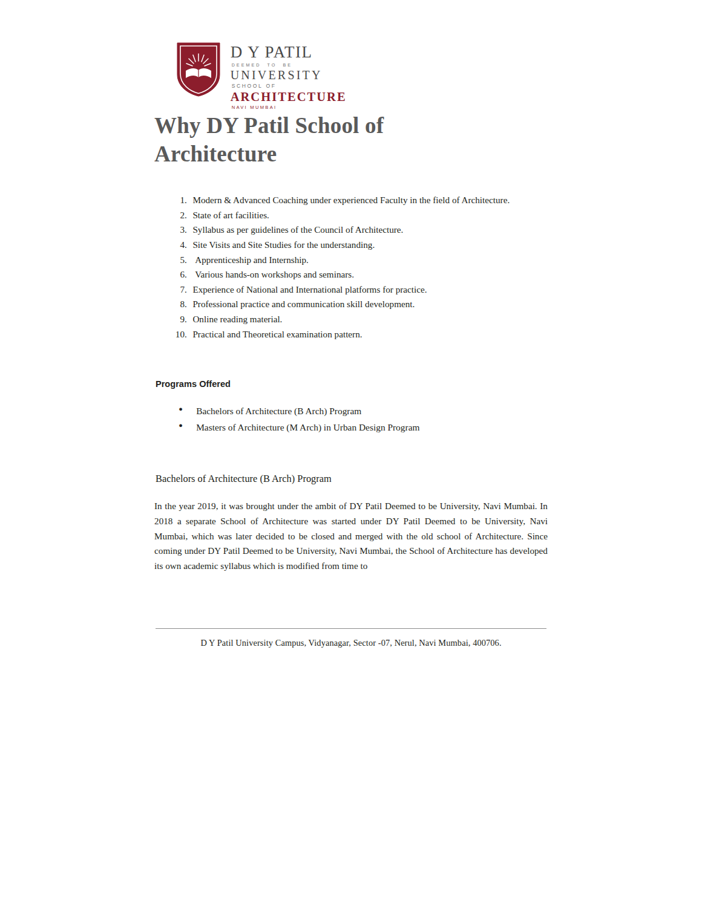D Y PATIL
DEEMED TO BE
UNIVERSITY
SCHOOL OF
ARCHITECTURE
NAVI MUMBAI
Why DY Patil School of
Architecture
Modern & Advanced Coaching under experienced Faculty in the field of Architecture.
State of art facilities.
Syllabus as per guidelines of the Council of Architecture.
Site Visits and Site Studies for the understanding.
Apprenticeship and Internship.
Various hands-on workshops and seminars.
Experience of National and International platforms for practice.
Professional practice and communication skill development.
Online reading material.
Practical and Theoretical examination pattern.
Programs Offered
Bachelors of Architecture (B Arch) Program
Masters of Architecture (M Arch) in Urban Design Program
Bachelors of Architecture (B Arch) Program
In the year 2019, it was brought under the ambit of DY Patil Deemed to be University, Navi Mumbai. In 2018 a separate School of Architecture was started under DY Patil Deemed to be University, Navi Mumbai, which was later decided to be closed and merged with the old school of Architecture. Since coming under DY Patil Deemed to be University, Navi Mumbai, the School of Architecture has developed its own academic syllabus which is modified from time to
D Y Patil University Campus, Vidyanagar, Sector -07, Nerul, Navi Mumbai, 400706.